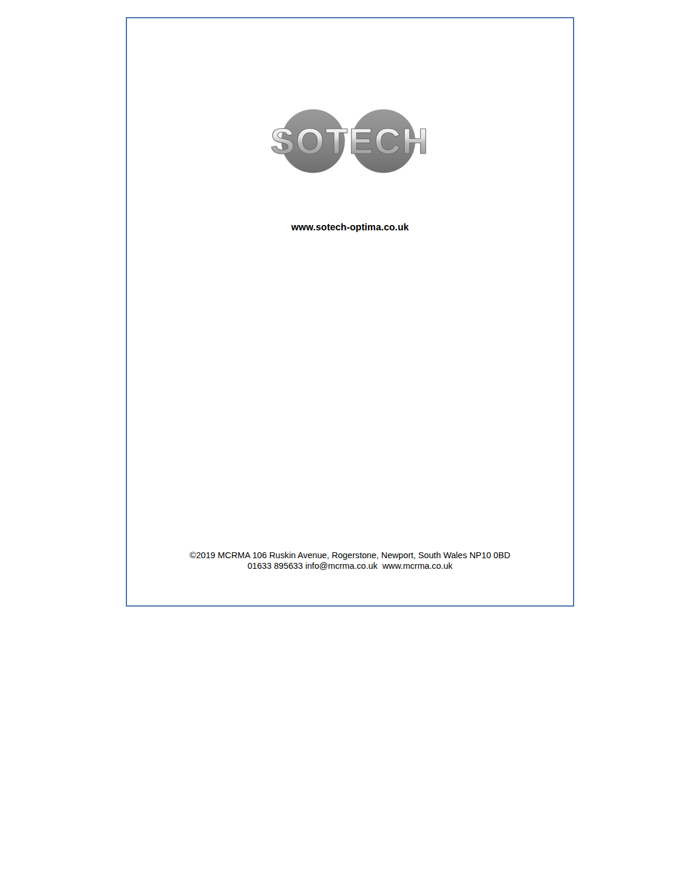SOTECH
www.sotech-optima.co.uk
©2019 MCRMA 106 Ruskin Avenue, Rogerstone, Newport, South Wales NP10 0BD
01633 895633 info@mcrma.co.uk www.mcrma.co.uk